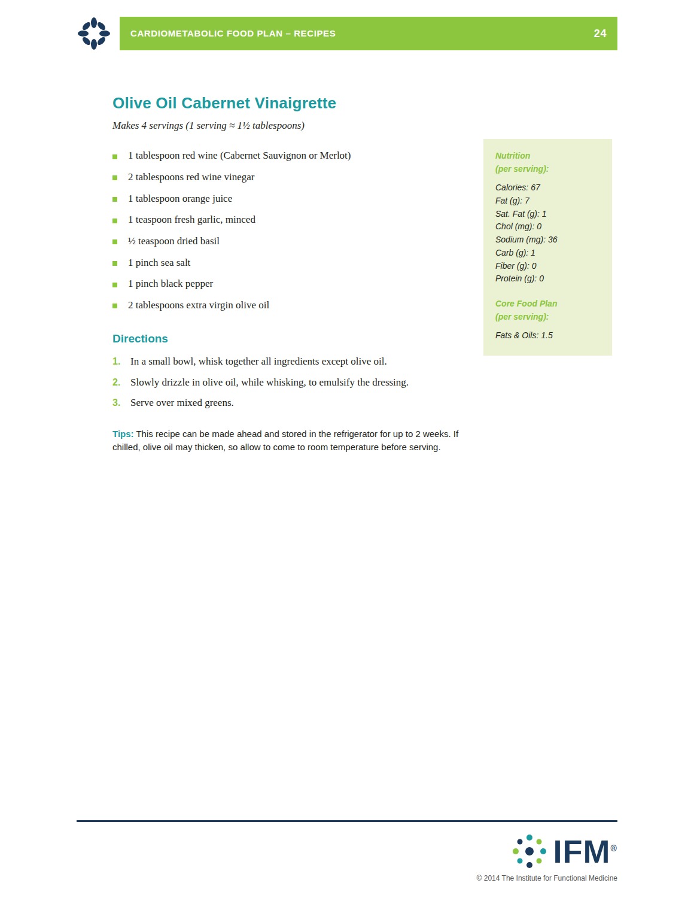Cardiometabolic Food Plan – Recipes 24
Olive Oil Cabernet Vinaigrette
Makes 4 servings (1 serving ≈ 1½ tablespoons)
1 tablespoon red wine (Cabernet Sauvignon or Merlot)
2 tablespoons red wine vinegar
1 tablespoon orange juice
1 teaspoon fresh garlic, minced
½ teaspoon dried basil
1 pinch sea salt
1 pinch black pepper
2 tablespoons extra virgin olive oil
Directions
In a small bowl, whisk together all ingredients except olive oil.
Slowly drizzle in olive oil, while whisking, to emulsify the dressing.
Serve over mixed greens.
Tips: This recipe can be made ahead and stored in the refrigerator for up to 2 weeks. If chilled, olive oil may thicken, so allow to come to room temperature before serving.
Nutrition
(per serving):
Calories: 67
Fat (g): 7
Sat. Fat (g): 1
Chol (mg): 0
Sodium (mg): 36
Carb (g): 1
Fiber (g): 0
Protein (g): 0
Core Food Plan
(per serving):
Fats & Oils: 1.5
IFM®
© 2014 The Institute for Functional Medicine